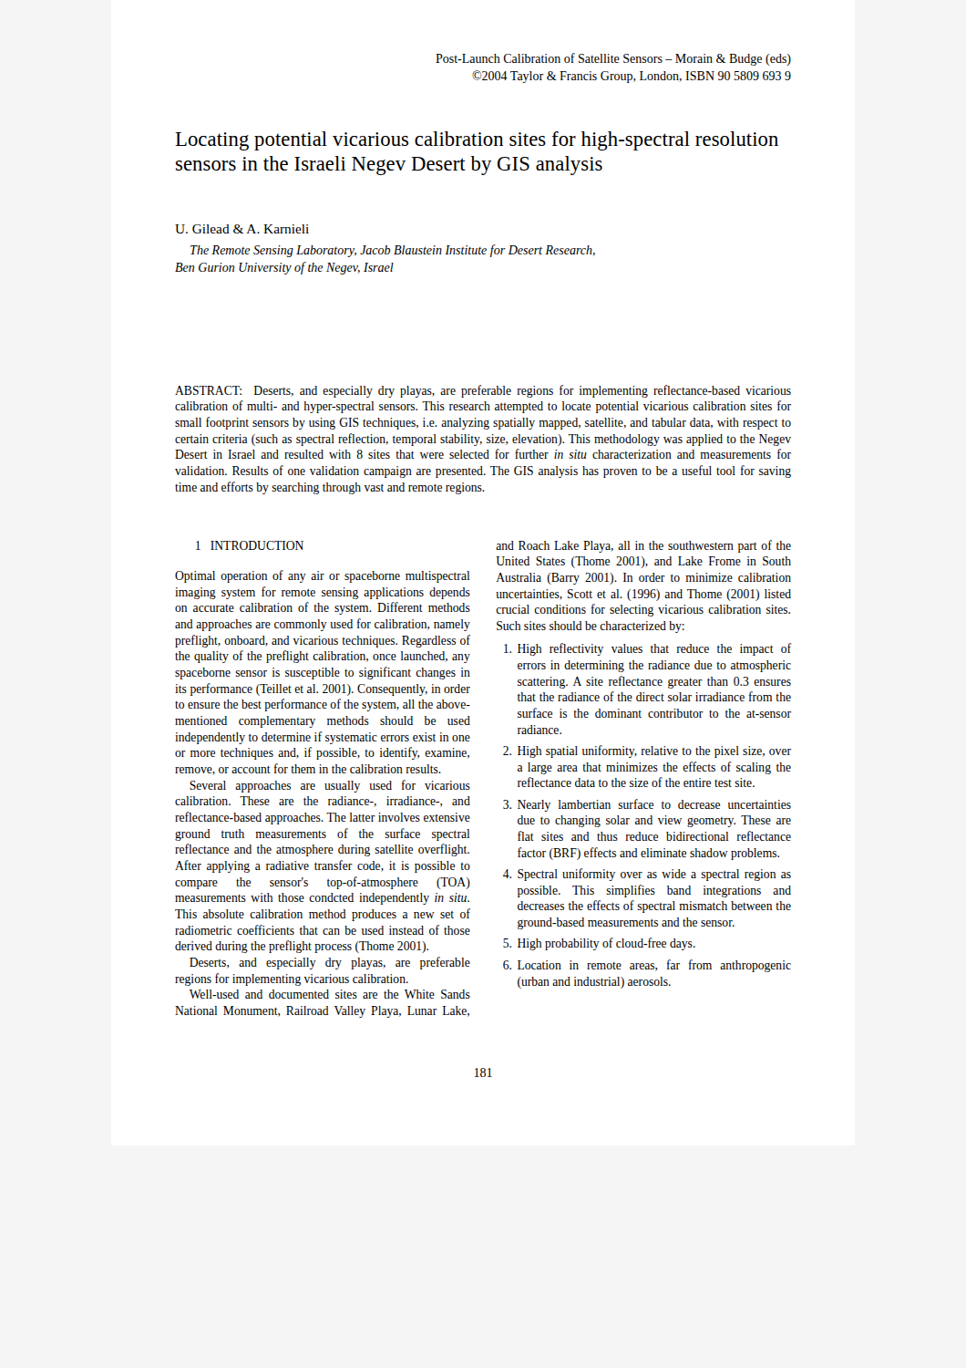Post-Launch Calibration of Satellite Sensors – Morain & Budge (eds)
©2004 Taylor & Francis Group, London, ISBN 90 5809 693 9
Locating potential vicarious calibration sites for high-spectral resolution sensors in the Israeli Negev Desert by GIS analysis
U. Gilead & A. Karnieli
The Remote Sensing Laboratory, Jacob Blaustein Institute for Desert Research,
Ben Gurion University of the Negev, Israel
ABSTRACT: Deserts, and especially dry playas, are preferable regions for implementing reflectance-based vicarious calibration of multi- and hyper-spectral sensors. This research attempted to locate potential vicarious calibration sites for small footprint sensors by using GIS techniques, i.e. analyzing spatially mapped, satellite, and tabular data, with respect to certain criteria (such as spectral reflection, temporal stability, size, elevation). This methodology was applied to the Negev Desert in Israel and resulted with 8 sites that were selected for further in situ characterization and measurements for validation. Results of one validation campaign are presented. The GIS analysis has proven to be a useful tool for saving time and efforts by searching through vast and remote regions.
1 INTRODUCTION
Optimal operation of any air or spaceborne multispectral imaging system for remote sensing applications depends on accurate calibration of the system. Different methods and approaches are commonly used for calibration, namely preflight, onboard, and vicarious techniques. Regardless of the quality of the preflight calibration, once launched, any spaceborne sensor is susceptible to significant changes in its performance (Teillet et al. 2001). Consequently, in order to ensure the best performance of the system, all the above-mentioned complementary methods should be used independently to determine if systematic errors exist in one or more techniques and, if possible, to identify, examine, remove, or account for them in the calibration results.
Several approaches are usually used for vicarious calibration. These are the radiance-, irradiance-, and reflectance-based approaches. The latter involves extensive ground truth measurements of the surface spectral reflectance and the atmosphere during satellite overflight. After applying a radiative transfer code, it is possible to compare the sensor's top-of-atmosphere (TOA) measurements with those condcted independently in situ. This absolute calibration method produces a new set of radiometric coefficients that can be used instead of those derived during the preflight process (Thome 2001).
Deserts, and especially dry playas, are preferable regions for implementing vicarious calibration.
Well-used and documented sites are the White Sands National Monument, Railroad Valley Playa, Lunar Lake, and Roach Lake Playa, all in the southwestern part of the United States (Thome 2001), and Lake Frome in South Australia (Barry 2001). In order to minimize calibration uncertainties, Scott et al. (1996) and Thome (2001) listed crucial conditions for selecting vicarious calibration sites. Such sites should be characterized by:
High reflectivity values that reduce the impact of errors in determining the radiance due to atmospheric scattering. A site reflectance greater than 0.3 ensures that the radiance of the direct solar irradiance from the surface is the dominant contributor to the at-sensor radiance.
High spatial uniformity, relative to the pixel size, over a large area that minimizes the effects of scaling the reflectance data to the size of the entire test site.
Nearly lambertian surface to decrease uncertainties due to changing solar and view geometry. These are flat sites and thus reduce bidirectional reflectance factor (BRF) effects and eliminate shadow problems.
Spectral uniformity over as wide a spectral region as possible. This simplifies band integrations and decreases the effects of spectral mismatch between the ground-based measurements and the sensor.
High probability of cloud-free days.
Location in remote areas, far from anthropogenic (urban and industrial) aerosols.
181